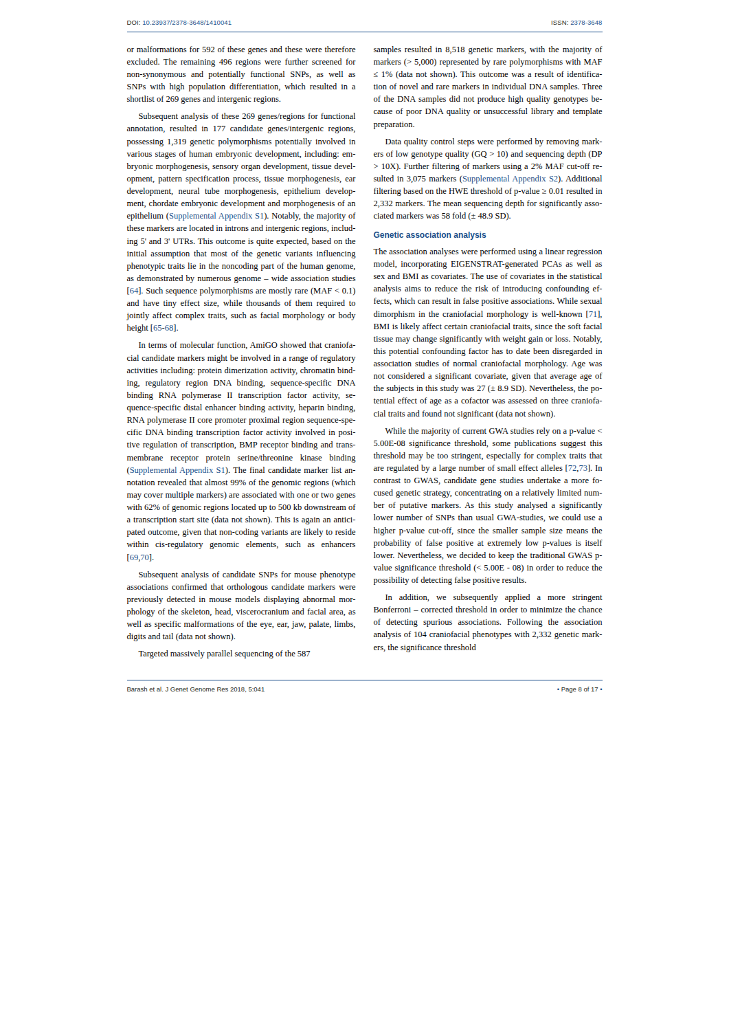DOI: 10.23937/2378-3648/1410041
ISSN: 2378-3648
or malformations for 592 of these genes and these were therefore excluded. The remaining 496 regions were further screened for non-synonymous and potentially functional SNPs, as well as SNPs with high population differentiation, which resulted in a shortlist of 269 genes and intergenic regions.
Subsequent analysis of these 269 genes/regions for functional annotation, resulted in 177 candidate genes/intergenic regions, possessing 1,319 genetic polymorphisms potentially involved in various stages of human embryonic development, including: embryonic morphogenesis, sensory organ development, tissue development, pattern specification process, tissue morphogenesis, ear development, neural tube morphogenesis, epithelium development, chordate embryonic development and morphogenesis of an epithelium (Supplemental Appendix S1). Notably, the majority of these markers are located in introns and intergenic regions, including 5' and 3' UTRs. This outcome is quite expected, based on the initial assumption that most of the genetic variants influencing phenotypic traits lie in the noncoding part of the human genome, as demonstrated by numerous genome – wide association studies [64]. Such sequence polymorphisms are mostly rare (MAF < 0.1) and have tiny effect size, while thousands of them required to jointly affect complex traits, such as facial morphology or body height [65-68].
In terms of molecular function, AmiGO showed that craniofacial candidate markers might be involved in a range of regulatory activities including: protein dimerization activity, chromatin binding, regulatory region DNA binding, sequence-specific DNA binding RNA polymerase II transcription factor activity, sequence-specific distal enhancer binding activity, heparin binding, RNA polymerase II core promoter proximal region sequence-specific DNA binding transcription factor activity involved in positive regulation of transcription, BMP receptor binding and transmembrane receptor protein serine/threonine kinase binding (Supplemental Appendix S1). The final candidate marker list annotation revealed that almost 99% of the genomic regions (which may cover multiple markers) are associated with one or two genes with 62% of genomic regions located up to 500 kb downstream of a transcription start site (data not shown). This is again an anticipated outcome, given that non-coding variants are likely to reside within cis-regulatory genomic elements, such as enhancers [69,70].
Subsequent analysis of candidate SNPs for mouse phenotype associations confirmed that orthologous candidate markers were previously detected in mouse models displaying abnormal morphology of the skeleton, head, viscerocranium and facial area, as well as specific malformations of the eye, ear, jaw, palate, limbs, digits and tail (data not shown).
Targeted massively parallel sequencing of the 587
samples resulted in 8,518 genetic markers, with the majority of markers (> 5,000) represented by rare polymorphisms with MAF ≤ 1% (data not shown). This outcome was a result of identification of novel and rare markers in individual DNA samples. Three of the DNA samples did not produce high quality genotypes because of poor DNA quality or unsuccessful library and template preparation.
Data quality control steps were performed by removing markers of low genotype quality (GQ > 10) and sequencing depth (DP > 10X). Further filtering of markers using a 2% MAF cut-off resulted in 3,075 markers (Supplemental Appendix S2). Additional filtering based on the HWE threshold of p-value ≥ 0.01 resulted in 2,332 markers. The mean sequencing depth for significantly associated markers was 58 fold (± 48.9 SD).
Genetic association analysis
The association analyses were performed using a linear regression model, incorporating EIGENSTRAT-generated PCAs as well as sex and BMI as covariates. The use of covariates in the statistical analysis aims to reduce the risk of introducing confounding effects, which can result in false positive associations. While sexual dimorphism in the craniofacial morphology is well-known [71], BMI is likely affect certain craniofacial traits, since the soft facial tissue may change significantly with weight gain or loss. Notably, this potential confounding factor has to date been disregarded in association studies of normal craniofacial morphology. Age was not considered a significant covariate, given that average age of the subjects in this study was 27 (± 8.9 SD). Nevertheless, the potential effect of age as a cofactor was assessed on three craniofacial traits and found not significant (data not shown).
While the majority of current GWA studies rely on a p-value < 5.00E-08 significance threshold, some publications suggest this threshold may be too stringent, especially for complex traits that are regulated by a large number of small effect alleles [72,73]. In contrast to GWAS, candidate gene studies undertake a more focused genetic strategy, concentrating on a relatively limited number of putative markers. As this study analysed a significantly lower number of SNPs than usual GWA-studies, we could use a higher p-value cut-off, since the smaller sample size means the probability of false positive at extremely low p-values is itself lower. Nevertheless, we decided to keep the traditional GWAS p-value significance threshold (< 5.00E - 08) in order to reduce the possibility of detecting false positive results.
In addition, we subsequently applied a more stringent Bonferroni – corrected threshold in order to minimize the chance of detecting spurious associations. Following the association analysis of 104 craniofacial phenotypes with 2,332 genetic markers, the significance threshold
Barash et al. J Genet Genome Res 2018, 5:041
• Page 8 of 17 •